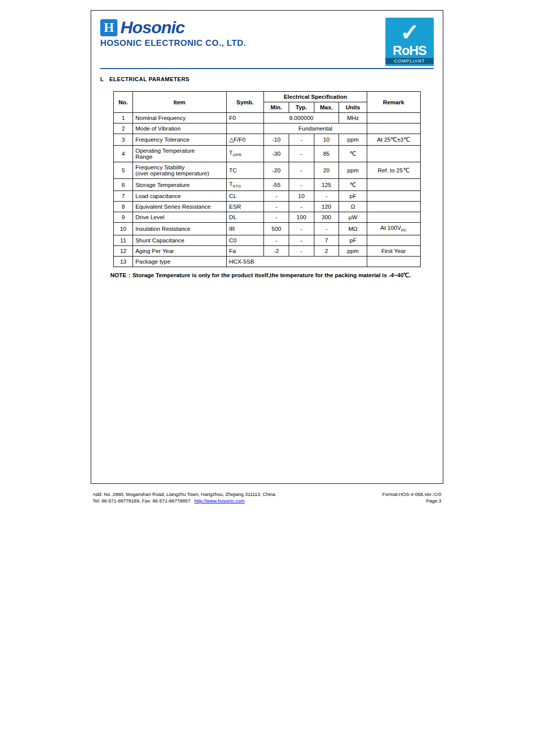H
Hosonic
HOSONIC ELECTRONIC CO., LTD.
✓
RoHS
COMPLIANT
l ELECTRICAL PARAMETERS
| No. | Item | Symb. | Electrical Specification | Remark |
| --- | --- | --- | --- | --- |
| Min. | Typ. | Max. | Units |
| 1 | Nominal Frequency | F0 | 8.000000 | MHz | |
| 2 | Mode of Vibration | | Fundamental | |
| 3 | Frequency Tolerance | △F/F0 | -10 | - | 10 | ppm | At 25℃±3℃ |
| 4 | Operating Temperature Range | T OPR | -30 | - | 85 | ℃ | |
| 5 | Frequency Stability (over operating temperature) | TC | -20 | - | 20 | ppm | Ref. to 25℃ |
| 6 | Storage Temperature | T STG | -55 | - | 125 | ℃ | |
| 7 | Load capacitance | CL | - | 10 | - | pF | |
| 8 | Equivalent Series Resistance | ESR | - | - | 120 | Ω | |
| 9 | Drive Level | DL | - | 100 | 300 | µW | |
| 10 | Insulation Resistance | IR | 500 | - | - | MΩ | At 100V DC |
| 11 | Shunt Capacitance | C0 | - | - | 7 | pF | |
| 12 | Aging Per Year | Fa | -2 | - | 2 | ppm | First Year |
| 13 | Package type | HCX-5SB | |
NOTE：Storage Temperature is only for the product itself,the temperature for the packing material is -4~40℃.
Add: No. 2880, Moganshan Road, Liangzhu Town, Hangzhou, Zhejiang 311113, China.
Tel: 86-571-88778189, Fax: 86-571-88778857 http://www.hosonic.com
Format:HOS-4-058,Ver.:C/0
Page:3